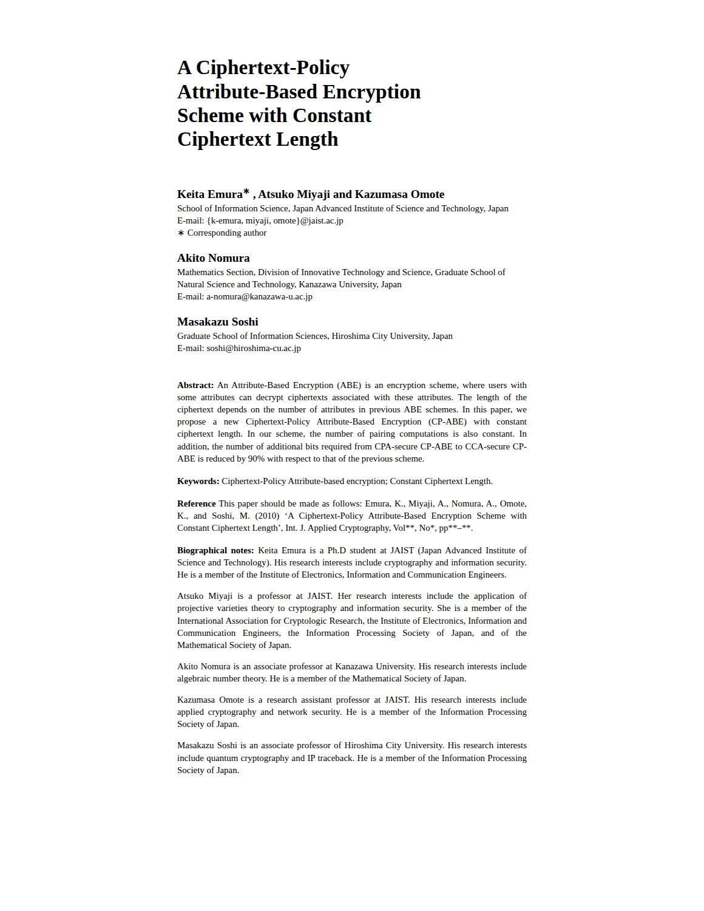A Ciphertext-Policy
Attribute-Based Encryption
Scheme with Constant
Ciphertext Length
Keita Emura∗ , Atsuko Miyaji and Kazumasa Omote
School of Information Science, Japan Advanced Institute of Science and Technology, Japan
E-mail: {k-emura, miyaji, omote}@jaist.ac.jp
∗ Corresponding author
Akito Nomura
Mathematics Section, Division of Innovative Technology and Science, Graduate School of Natural Science and Technology, Kanazawa University, Japan
E-mail: a-nomura@kanazawa-u.ac.jp
Masakazu Soshi
Graduate School of Information Sciences, Hiroshima City University, Japan
E-mail: soshi@hiroshima-cu.ac.jp
Abstract: An Attribute-Based Encryption (ABE) is an encryption scheme, where users with some attributes can decrypt ciphertexts associated with these attributes. The length of the ciphertext depends on the number of attributes in previous ABE schemes. In this paper, we propose a new Ciphertext-Policy Attribute-Based Encryption (CP-ABE) with constant ciphertext length. In our scheme, the number of pairing computations is also constant. In addition, the number of additional bits required from CPA-secure CP-ABE to CCA-secure CP-ABE is reduced by 90% with respect to that of the previous scheme.
Keywords: Ciphertext-Policy Attribute-based encryption; Constant Ciphertext Length.
Reference This paper should be made as follows: Emura, K., Miyaji, A., Nomura, A., Omote, K., and Soshi, M. (2010) ‘A Ciphertext-Policy Attribute-Based Encryption Scheme with Constant Ciphertext Length’, Int. J. Applied Cryptography, Vol**, No*, pp**–**.
Biographical notes: Keita Emura is a Ph.D student at JAIST (Japan Advanced Institute of Science and Technology). His research interests include cryptography and information security. He is a member of the Institute of Electronics, Information and Communication Engineers.
Atsuko Miyaji is a professor at JAIST. Her research interests include the application of projective varieties theory to cryptography and information security. She is a member of the International Association for Cryptologic Research, the Institute of Electronics, Information and Communication Engineers, the Information Processing Society of Japan, and of the Mathematical Society of Japan.
Akito Nomura is an associate professor at Kanazawa University. His research interests include algebraic number theory. He is a member of the Mathematical Society of Japan.
Kazumasa Omote is a research assistant professor at JAIST. His research interests include applied cryptography and network security. He is a member of the Information Processing Society of Japan.
Masakazu Soshi is an associate professor of Hiroshima City University. His research interests include quantum cryptography and IP traceback. He is a member of the Information Processing Society of Japan.